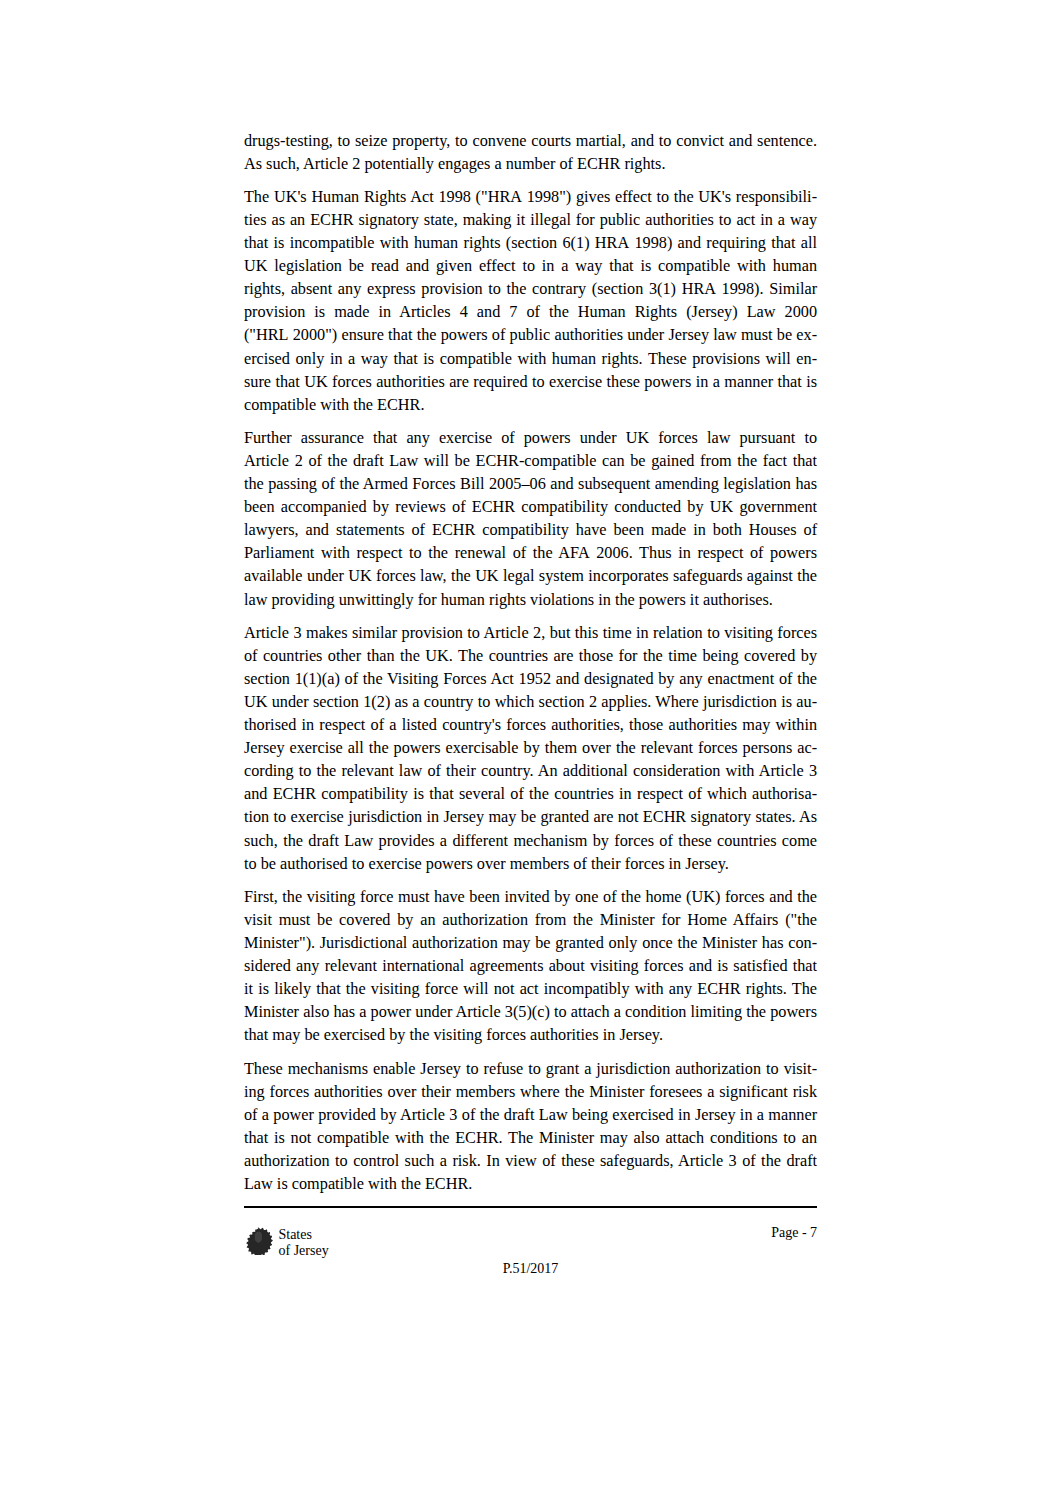drugs-testing, to seize property, to convene courts martial, and to convict and sentence. As such, Article 2 potentially engages a number of ECHR rights.
The UK's Human Rights Act 1998 ("HRA 1998") gives effect to the UK's responsibilities as an ECHR signatory state, making it illegal for public authorities to act in a way that is incompatible with human rights (section 6(1) HRA 1998) and requiring that all UK legislation be read and given effect to in a way that is compatible with human rights, absent any express provision to the contrary (section 3(1) HRA 1998). Similar provision is made in Articles 4 and 7 of the Human Rights (Jersey) Law 2000 ("HRL 2000") ensure that the powers of public authorities under Jersey law must be exercised only in a way that is compatible with human rights. These provisions will ensure that UK forces authorities are required to exercise these powers in a manner that is compatible with the ECHR.
Further assurance that any exercise of powers under UK forces law pursuant to Article 2 of the draft Law will be ECHR-compatible can be gained from the fact that the passing of the Armed Forces Bill 2005–06 and subsequent amending legislation has been accompanied by reviews of ECHR compatibility conducted by UK government lawyers, and statements of ECHR compatibility have been made in both Houses of Parliament with respect to the renewal of the AFA 2006. Thus in respect of powers available under UK forces law, the UK legal system incorporates safeguards against the law providing unwittingly for human rights violations in the powers it authorises.
Article 3 makes similar provision to Article 2, but this time in relation to visiting forces of countries other than the UK. The countries are those for the time being covered by section 1(1)(a) of the Visiting Forces Act 1952 and designated by any enactment of the UK under section 1(2) as a country to which section 2 applies. Where jurisdiction is authorised in respect of a listed country's forces authorities, those authorities may within Jersey exercise all the powers exercisable by them over the relevant forces persons according to the relevant law of their country. An additional consideration with Article 3 and ECHR compatibility is that several of the countries in respect of which authorisation to exercise jurisdiction in Jersey may be granted are not ECHR signatory states. As such, the draft Law provides a different mechanism by forces of these countries come to be authorised to exercise powers over members of their forces in Jersey.
First, the visiting force must have been invited by one of the home (UK) forces and the visit must be covered by an authorization from the Minister for Home Affairs ("the Minister"). Jurisdictional authorization may be granted only once the Minister has considered any relevant international agreements about visiting forces and is satisfied that it is likely that the visiting force will not act incompatibly with any ECHR rights. The Minister also has a power under Article 3(5)(c) to attach a condition limiting the powers that may be exercised by the visiting forces authorities in Jersey.
These mechanisms enable Jersey to refuse to grant a jurisdiction authorization to visiting forces authorities over their members where the Minister foresees a significant risk of a power provided by Article 3 of the draft Law being exercised in Jersey in a manner that is not compatible with the ECHR. The Minister may also attach conditions to an authorization to control such a risk. In view of these safeguards, Article 3 of the draft Law is compatible with the ECHR.
States
of Jersey
Page - 7
P.51/2017